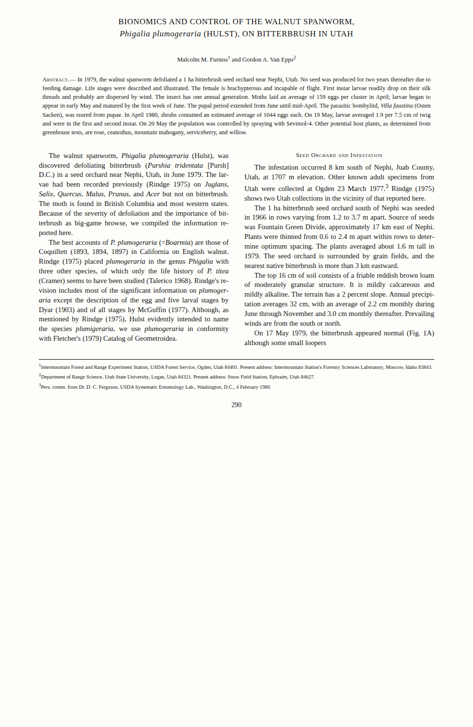Bionomics and Control of the Walnut Spanworm,
Phigalia plumogeraria (Hulst), on Bitterbrush in Utah
Malcolm M. Furniss1 and Gordon A. Van Epps2
Abstract.— In 1979, the walnut spanworm defoliated a 1 ha bitterbrush seed orchard near Nephi, Utah. No seed was produced for two years thereafter due to feeding damage. Life stages were described and illustrated. The female is brachypterous and incapable of flight. First instar larvae readily drop on their silk threads and probably are dispersed by wind. The insect has one annual generation. Moths laid an average of 159 eggs per cluster in April; larvae began to appear in early May and matured by the first week of June. The pupal period extended from June until mid-April. The parasitic bombyliid, Villa faustina (Osten Sacken), was reared from pupae. In April 1980, shrubs contained an estimated average of 1044 eggs each. On 19 May, larvae averaged 1.9 per 7.5 cm of twig and were in the first and second instar. On 20 May the population was controlled by spraying with Sevimol-4. Other potential host plants, as determined from greenhouse tests, are rose, ceanothus, mountain mahogany, serviceberry, and willow.
The walnut spanworm, Phigalia plumogeraria (Hulst), was discovered defoliating bitterbrush (Purshia tridentata [Pursh] D.C.) in a seed orchard near Nephi, Utah, in June 1979. The larvae had been recorded previously (Rindge 1975) on Juglans, Salix, Quercus, Malus, Prunus, and Acer but not on bitterbrush. The moth is found in British Columbia and most western states. Because of the severity of defoliation and the importance of bitterbrush as big-game browse, we compiled the information reported here.
The best accounts of P. plumogeraria (=Boarmia) are those of Coquillett (1893, 1894, 1897) in California on English walnut. Rindge (1975) placed plumogeraria in the genus Phigalia with three other species, of which only the life history of P. titea (Cramer) seems to have been studied (Talerico 1968). Rindge's revision includes most of the significant information on plumogeraria except the description of the egg and five larval stages by Dyar (1903) and of all stages by McGuffin (1977). Although, as mentioned by Rindge (1975), Hulst evidently intended to name the species plumigeraria, we use plumogeraria in conformity with Fletcher's (1979) Catalog of Geometroidea.
Seed Orchard and Infestation
The infestation occurred 8 km south of Nephi, Juab County, Utah, at 1707 m elevation. Other known adult specimens from Utah were collected at Ogden 23 March 1977.3 Rindge (1975) shows two Utah collections in the vicinity of that reported here.
The 1 ha bitterbrush seed orchard south of Nephi was seeded in 1966 in rows varying from 1.2 to 3.7 m apart. Source of seeds was Fountain Green Divide, approximately 17 km east of Nephi. Plants were thinned from 0.6 to 2.4 m apart within rows to determine optimum spacing. The plants averaged about 1.6 m tall in 1979. The seed orchard is surrounded by grain fields, and the nearest native bitterbrush is more than 3 km eastward.
The top 16 cm of soil consists of a friable reddish brown loam of moderately granular structure. It is mildly calcareous and mildly alkaline. The terrain has a 2 percent slope. Annual precipitation averages 32 cm, with an average of 2.2 cm monthly during June through November and 3.0 cm monthly thereafter. Prevailing winds are from the south or north.
On 17 May 1979, the bitterbrush appeared normal (Fig. 1A) although some small loopers
1Intermountain Forest and Range Experiment Station, USDA Forest Service, Ogden, Utah 84401. Present address: Intermountain Station's Forestry Sciences Laboratory, Moscow, Idaho 83843.
2Department of Range Science, Utah State University, Logan, Utah 84321. Present address: Snow Field Station, Ephraim, Utah 84627.
3Pers. comm. from Dr. D. C. Ferguson, USDA Systematic Entomology Lab., Washington, D.C., 4 February 1980.
290